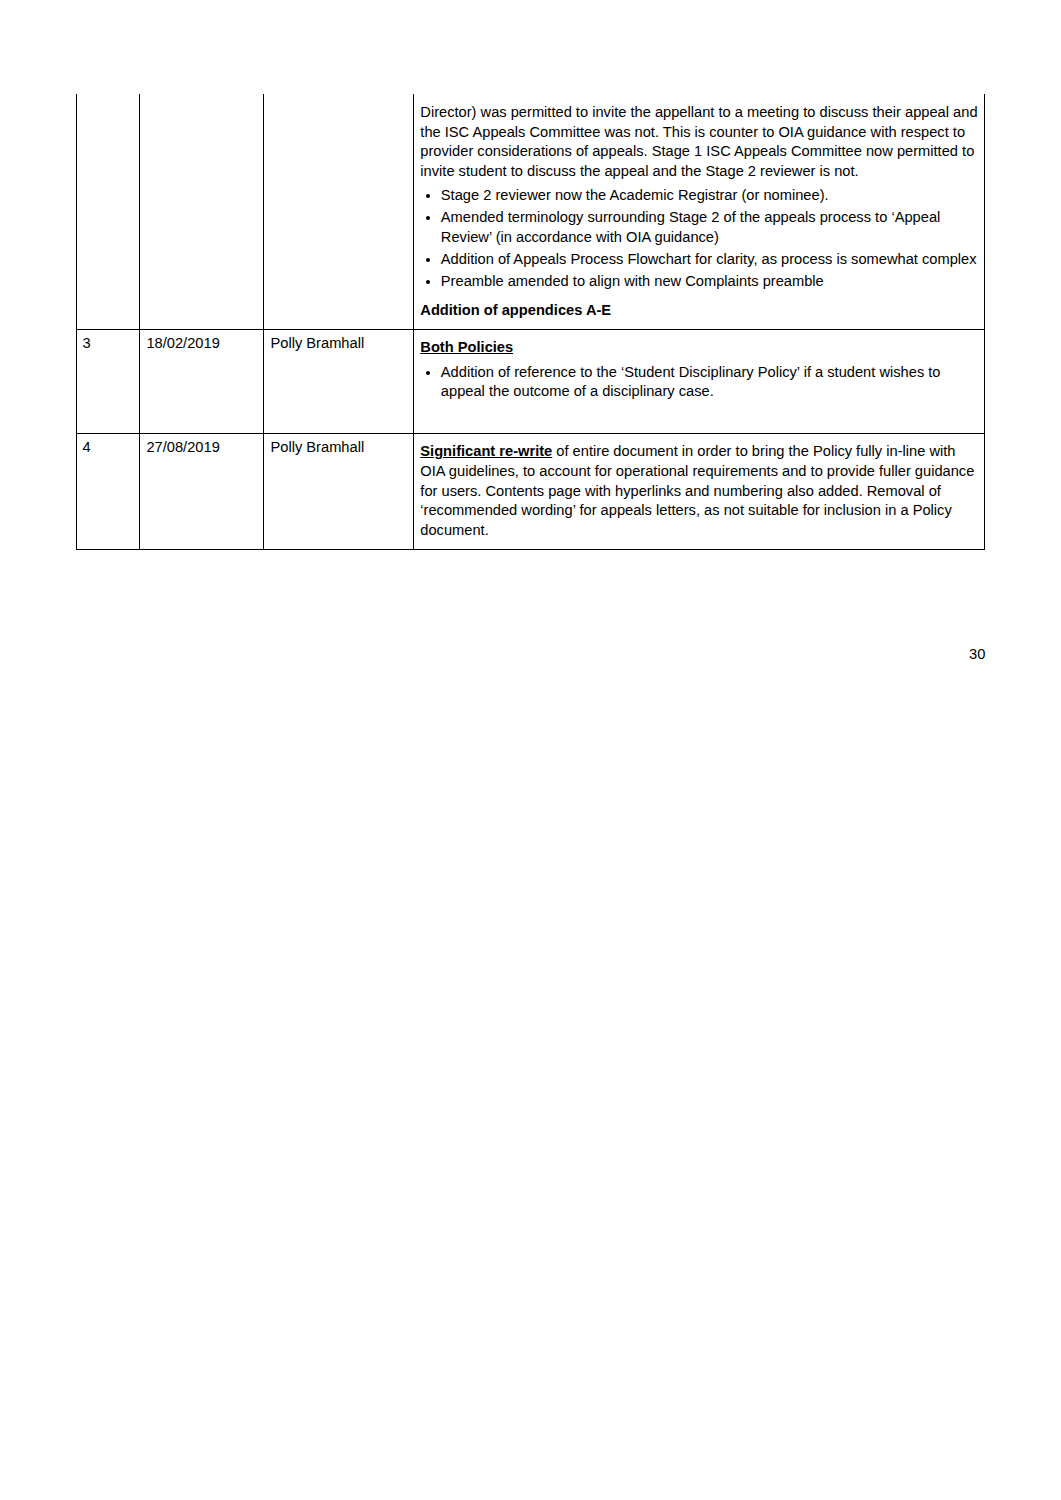| | | | Director) was permitted to invite the appellant to a meeting to discuss their appeal and the ISC Appeals Committee was not. This is counter to OIA guidance with respect to provider considerations of appeals. Stage 1 ISC Appeals Committee now permitted to invite student to discuss the appeal and the Stage 2 reviewer is not. Stage 2 reviewer now the Academic Registrar (or nominee). Amended terminology surrounding Stage 2 of the appeals process to ‘Appeal Review’ (in accordance with OIA guidance) Addition of Appeals Process Flowchart for clarity, as process is somewhat complex Preamble amended to align with new Complaints preamble Addition of appendices A-E |
| 3 | 18/02/2019 | Polly Bramhall | Both Policies Addition of reference to the ‘Student Disciplinary Policy’ if a student wishes to appeal the outcome of a disciplinary case. |
| 4 | 27/08/2019 | Polly Bramhall | Significant re-write of entire document in order to bring the Policy fully in-line with OIA guidelines, to account for operational requirements and to provide fuller guidance for users. Contents page with hyperlinks and numbering also added. Removal of ‘recommended wording’ for appeals letters, as not suitable for inclusion in a Policy document. |
30